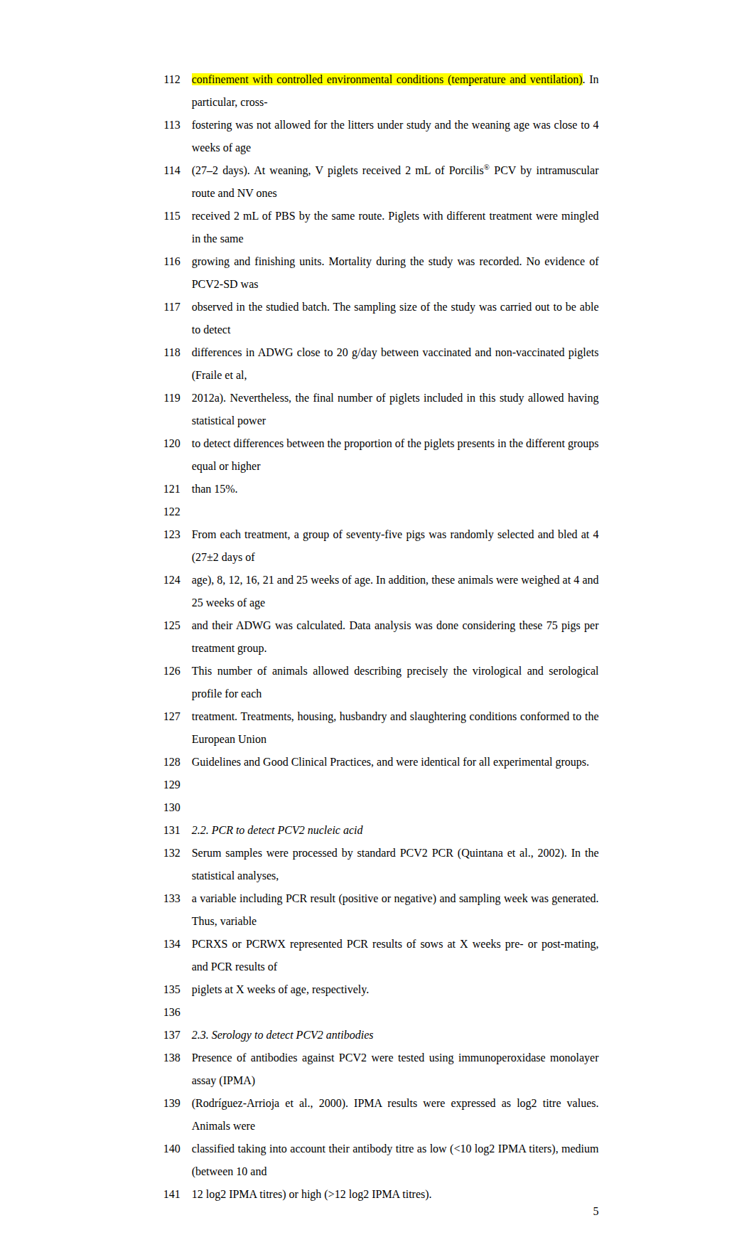confinement with controlled environmental conditions (temperature and ventilation). In particular, cross-
fostering was not allowed for the litters under study and the weaning age was close to 4 weeks of age
(27‒2 days). At weaning, V piglets received 2 mL of Porcilis® PCV by intramuscular route and NV ones
received 2 mL of PBS by the same route. Piglets with different treatment were mingled in the same
growing and finishing units. Mortality during the study was recorded. No evidence of PCV2-SD was
observed in the studied batch. The sampling size of the study was carried out to be able to detect
differences in ADWG close to 20 g/day between vaccinated and non-vaccinated piglets (Fraile et al,
2012a). Nevertheless, the final number of piglets included in this study allowed having statistical power
to detect differences between the proportion of the piglets presents in the different groups equal or higher
than 15%.
From each treatment, a group of seventy-five pigs was randomly selected and bled at 4 (27±2 days of
age), 8, 12, 16, 21 and 25 weeks of age. In addition, these animals were weighed at 4 and 25 weeks of age
and their ADWG was calculated. Data analysis was done considering these 75 pigs per treatment group.
This number of animals allowed describing precisely the virological and serological profile for each
treatment. Treatments, housing, husbandry and slaughtering conditions conformed to the European Union
Guidelines and Good Clinical Practices, and were identical for all experimental groups.
2.2. PCR to detect PCV2 nucleic acid
Serum samples were processed by standard PCV2 PCR (Quintana et al., 2002). In the statistical analyses,
a variable including PCR result (positive or negative) and sampling week was generated. Thus, variable
PCRXS or PCRWX represented PCR results of sows at X weeks pre- or post-mating, and PCR results of
piglets at X weeks of age, respectively.
2.3. Serology to detect PCV2 antibodies
Presence of antibodies against PCV2 were tested using immunoperoxidase monolayer assay (IPMA)
(Rodríguez-Arrioja et al., 2000). IPMA results were expressed as log2 titre values. Animals were
classified taking into account their antibody titre as low (<10 log2 IPMA titers), medium (between 10 and
12 log2 IPMA titres) or high (>12 log2 IPMA titres).
5